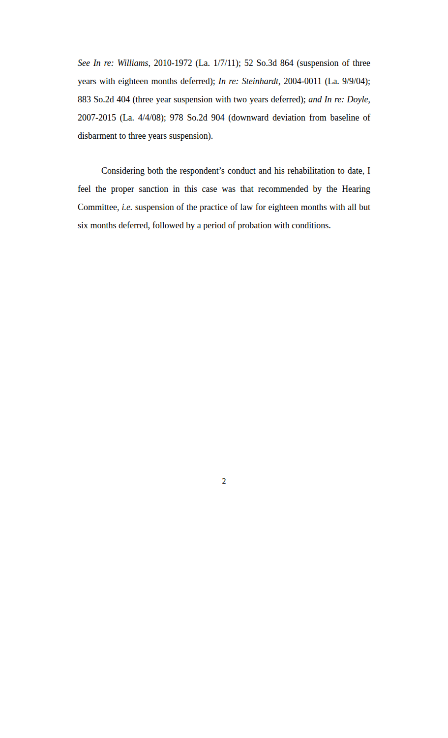See In re: Williams, 2010-1972 (La. 1/7/11); 52 So.3d 864 (suspension of three years with eighteen months deferred); In re: Steinhardt, 2004-0011 (La. 9/9/04); 883 So.2d 404 (three year suspension with two years deferred); and In re: Doyle, 2007-2015 (La. 4/4/08); 978 So.2d 904 (downward deviation from baseline of disbarment to three years suspension).
Considering both the respondent’s conduct and his rehabilitation to date, I feel the proper sanction in this case was that recommended by the Hearing Committee, i.e. suspension of the practice of law for eighteen months with all but six months deferred, followed by a period of probation with conditions.
2